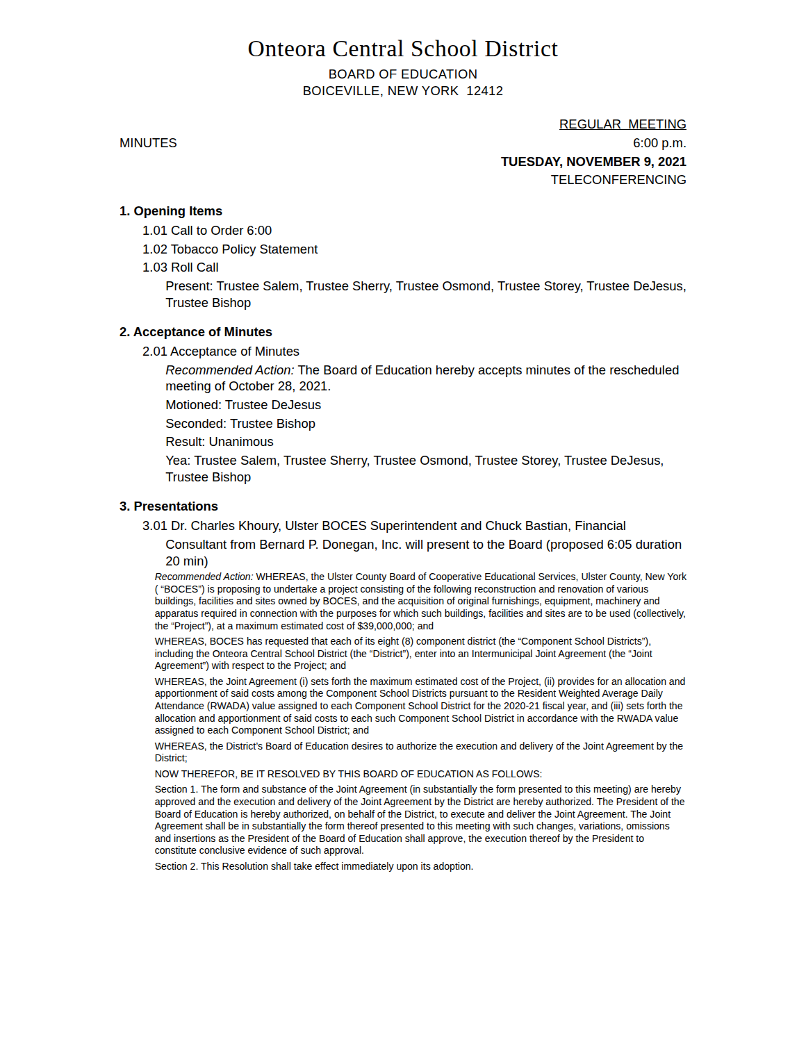Onteora Central School District
BOARD OF EDUCATION
BOICEVILLE, NEW YORK 12412
REGULAR MEETING
MINUTES
6:00 p.m.
TUESDAY, NOVEMBER 9, 2021
TELECONFERENCING
1. Opening Items
1.01 Call to Order 6:00
1.02 Tobacco Policy Statement
1.03 Roll Call
Present: Trustee Salem, Trustee Sherry, Trustee Osmond, Trustee Storey, Trustee DeJesus, Trustee Bishop
2. Acceptance of Minutes
2.01 Acceptance of Minutes
Recommended Action: The Board of Education hereby accepts minutes of the rescheduled meeting of October 28, 2021.
Motioned: Trustee DeJesus
Seconded: Trustee Bishop
Result: Unanimous
Yea: Trustee Salem, Trustee Sherry, Trustee Osmond, Trustee Storey, Trustee DeJesus, Trustee Bishop
3. Presentations
3.01 Dr. Charles Khoury, Ulster BOCES Superintendent and Chuck Bastian, Financial
Consultant from Bernard P. Donegan, Inc. will present to the Board (proposed 6:05 duration 20 min)
Recommended Action: WHEREAS, the Ulster County Board of Cooperative Educational Services, Ulster County, New York ( “BOCES”) is proposing to undertake a project consisting of the following reconstruction and renovation of various buildings, facilities and sites owned by BOCES, and the acquisition of original furnishings, equipment, machinery and apparatus required in connection with the purposes for which such buildings, facilities and sites are to be used (collectively, the “Project”), at a maximum estimated cost of $39,000,000; and
WHEREAS, BOCES has requested that each of its eight (8) component district (the “Component School Districts”), including the Onteora Central School District (the “District”), enter into an Intermunicipal Joint Agreement (the “Joint Agreement”) with respect to the Project; and
WHEREAS, the Joint Agreement (i) sets forth the maximum estimated cost of the Project, (ii) provides for an allocation and apportionment of said costs among the Component School Districts pursuant to the Resident Weighted Average Daily Attendance (RWADA) value assigned to each Component School District for the 2020-21 fiscal year, and (iii) sets forth the allocation and apportionment of said costs to each such Component School District in accordance with the RWADA value assigned to each Component School District; and
WHEREAS, the District’s Board of Education desires to authorize the execution and delivery of the Joint Agreement by the District;
NOW THEREFOR, BE IT RESOLVED BY THIS BOARD OF EDUCATION AS FOLLOWS:
Section 1. The form and substance of the Joint Agreement (in substantially the form presented to this meeting) are hereby approved and the execution and delivery of the Joint Agreement by the District are hereby authorized. The President of the Board of Education is hereby authorized, on behalf of the District, to execute and deliver the Joint Agreement. The Joint Agreement shall be in substantially the form thereof presented to this meeting with such changes, variations, omissions and insertions as the President of the Board of Education shall approve, the execution thereof by the President to constitute conclusive evidence of such approval.
Section 2. This Resolution shall take effect immediately upon its adoption.